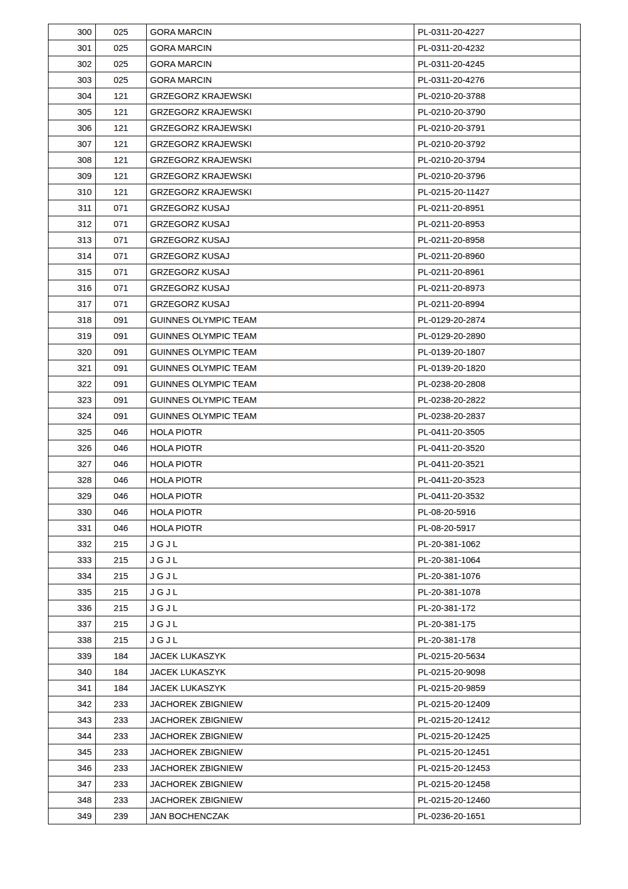| 300 | 025 | GORA MARCIN | PL-0311-20-4227 |
| 301 | 025 | GORA MARCIN | PL-0311-20-4232 |
| 302 | 025 | GORA MARCIN | PL-0311-20-4245 |
| 303 | 025 | GORA MARCIN | PL-0311-20-4276 |
| 304 | 121 | GRZEGORZ KRAJEWSKI | PL-0210-20-3788 |
| 305 | 121 | GRZEGORZ KRAJEWSKI | PL-0210-20-3790 |
| 306 | 121 | GRZEGORZ KRAJEWSKI | PL-0210-20-3791 |
| 307 | 121 | GRZEGORZ KRAJEWSKI | PL-0210-20-3792 |
| 308 | 121 | GRZEGORZ KRAJEWSKI | PL-0210-20-3794 |
| 309 | 121 | GRZEGORZ KRAJEWSKI | PL-0210-20-3796 |
| 310 | 121 | GRZEGORZ KRAJEWSKI | PL-0215-20-11427 |
| 311 | 071 | GRZEGORZ KUSAJ | PL-0211-20-8951 |
| 312 | 071 | GRZEGORZ KUSAJ | PL-0211-20-8953 |
| 313 | 071 | GRZEGORZ KUSAJ | PL-0211-20-8958 |
| 314 | 071 | GRZEGORZ KUSAJ | PL-0211-20-8960 |
| 315 | 071 | GRZEGORZ KUSAJ | PL-0211-20-8961 |
| 316 | 071 | GRZEGORZ KUSAJ | PL-0211-20-8973 |
| 317 | 071 | GRZEGORZ KUSAJ | PL-0211-20-8994 |
| 318 | 091 | GUINNES OLYMPIC TEAM | PL-0129-20-2874 |
| 319 | 091 | GUINNES OLYMPIC TEAM | PL-0129-20-2890 |
| 320 | 091 | GUINNES OLYMPIC TEAM | PL-0139-20-1807 |
| 321 | 091 | GUINNES OLYMPIC TEAM | PL-0139-20-1820 |
| 322 | 091 | GUINNES OLYMPIC TEAM | PL-0238-20-2808 |
| 323 | 091 | GUINNES OLYMPIC TEAM | PL-0238-20-2822 |
| 324 | 091 | GUINNES OLYMPIC TEAM | PL-0238-20-2837 |
| 325 | 046 | HOLA PIOTR | PL-0411-20-3505 |
| 326 | 046 | HOLA PIOTR | PL-0411-20-3520 |
| 327 | 046 | HOLA PIOTR | PL-0411-20-3521 |
| 328 | 046 | HOLA PIOTR | PL-0411-20-3523 |
| 329 | 046 | HOLA PIOTR | PL-0411-20-3532 |
| 330 | 046 | HOLA PIOTR | PL-08-20-5916 |
| 331 | 046 | HOLA PIOTR | PL-08-20-5917 |
| 332 | 215 | J G J L | PL-20-381-1062 |
| 333 | 215 | J G J L | PL-20-381-1064 |
| 334 | 215 | J G J L | PL-20-381-1076 |
| 335 | 215 | J G J L | PL-20-381-1078 |
| 336 | 215 | J G J L | PL-20-381-172 |
| 337 | 215 | J G J L | PL-20-381-175 |
| 338 | 215 | J G J L | PL-20-381-178 |
| 339 | 184 | JACEK LUKASZYK | PL-0215-20-5634 |
| 340 | 184 | JACEK LUKASZYK | PL-0215-20-9098 |
| 341 | 184 | JACEK LUKASZYK | PL-0215-20-9859 |
| 342 | 233 | JACHOREK ZBIGNIEW | PL-0215-20-12409 |
| 343 | 233 | JACHOREK ZBIGNIEW | PL-0215-20-12412 |
| 344 | 233 | JACHOREK ZBIGNIEW | PL-0215-20-12425 |
| 345 | 233 | JACHOREK ZBIGNIEW | PL-0215-20-12451 |
| 346 | 233 | JACHOREK ZBIGNIEW | PL-0215-20-12453 |
| 347 | 233 | JACHOREK ZBIGNIEW | PL-0215-20-12458 |
| 348 | 233 | JACHOREK ZBIGNIEW | PL-0215-20-12460 |
| 349 | 239 | JAN BOCHENCZAK | PL-0236-20-1651 |